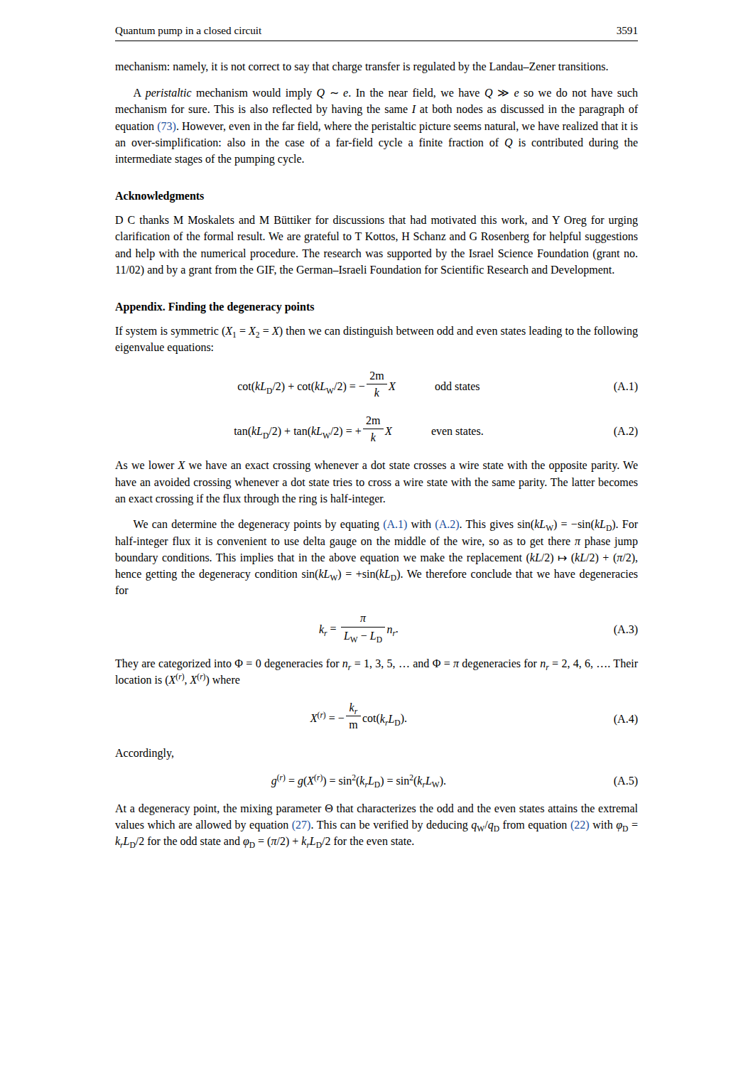Quantum pump in a closed circuit 3591
mechanism: namely, it is not correct to say that charge transfer is regulated by the Landau–Zener transitions.
A peristaltic mechanism would imply Q ∼ e. In the near field, we have Q ≫ e so we do not have such mechanism for sure. This is also reflected by having the same I at both nodes as discussed in the paragraph of equation (73). However, even in the far field, where the peristaltic picture seems natural, we have realized that it is an over-simplification: also in the case of a far-field cycle a finite fraction of Q is contributed during the intermediate stages of the pumping cycle.
Acknowledgments
D C thanks M Moskalets and M Büttiker for discussions that had motivated this work, and Y Oreg for urging clarification of the formal result. We are grateful to T Kottos, H Schanz and G Rosenberg for helpful suggestions and help with the numerical procedure. The research was supported by the Israel Science Foundation (grant no. 11/02) and by a grant from the GIF, the German–Israeli Foundation for Scientific Research and Development.
Appendix. Finding the degeneracy points
If system is symmetric (X1 = X2 = X) then we can distinguish between odd and even states leading to the following eigenvalue equations:
cot(kLD/2) + cot(kLW/2) = −2m k X odd states
(A.1)
tan(kLD/2) + tan(kLW/2) = +2m k X even states.
(A.2)
As we lower X we have an exact crossing whenever a dot state crosses a wire state with the opposite parity. We have an avoided crossing whenever a dot state tries to cross a wire state with the same parity. The latter becomes an exact crossing if the flux through the ring is half-integer.
We can determine the degeneracy points by equating (A.1) with (A.2). This gives sin(kLW) = −sin(kLD). For half-integer flux it is convenient to use delta gauge on the middle of the wire, so as to get there π phase jump boundary conditions. This implies that in the above equation we make the replacement (kL/2) ↦ (kL/2) + (π/2), hence getting the degeneracy condition sin(kLW) = +sin(kLD). We therefore conclude that we have degeneracies for
kr = πLW − LD nr.
(A.3)
They are categorized into Φ = 0 degeneracies for nr = 1, 3, 5, … and Φ = π degeneracies for nr = 2, 4, 6, …. Their location is (X(r), X(r)) where
X(r) = −kr mcot(krLD).
(A.4)
Accordingly,
g(r) = g(X(r)) = sin2(krLD) = sin2(krLW).
(A.5)
At a degeneracy point, the mixing parameter Θ that characterizes the odd and the even states attains the extremal values which are allowed by equation (27). This can be verified by deducing qW/qD from equation (22) with φD = krLD/2 for the odd state and φD = (π/2) + krLD/2 for the even state.